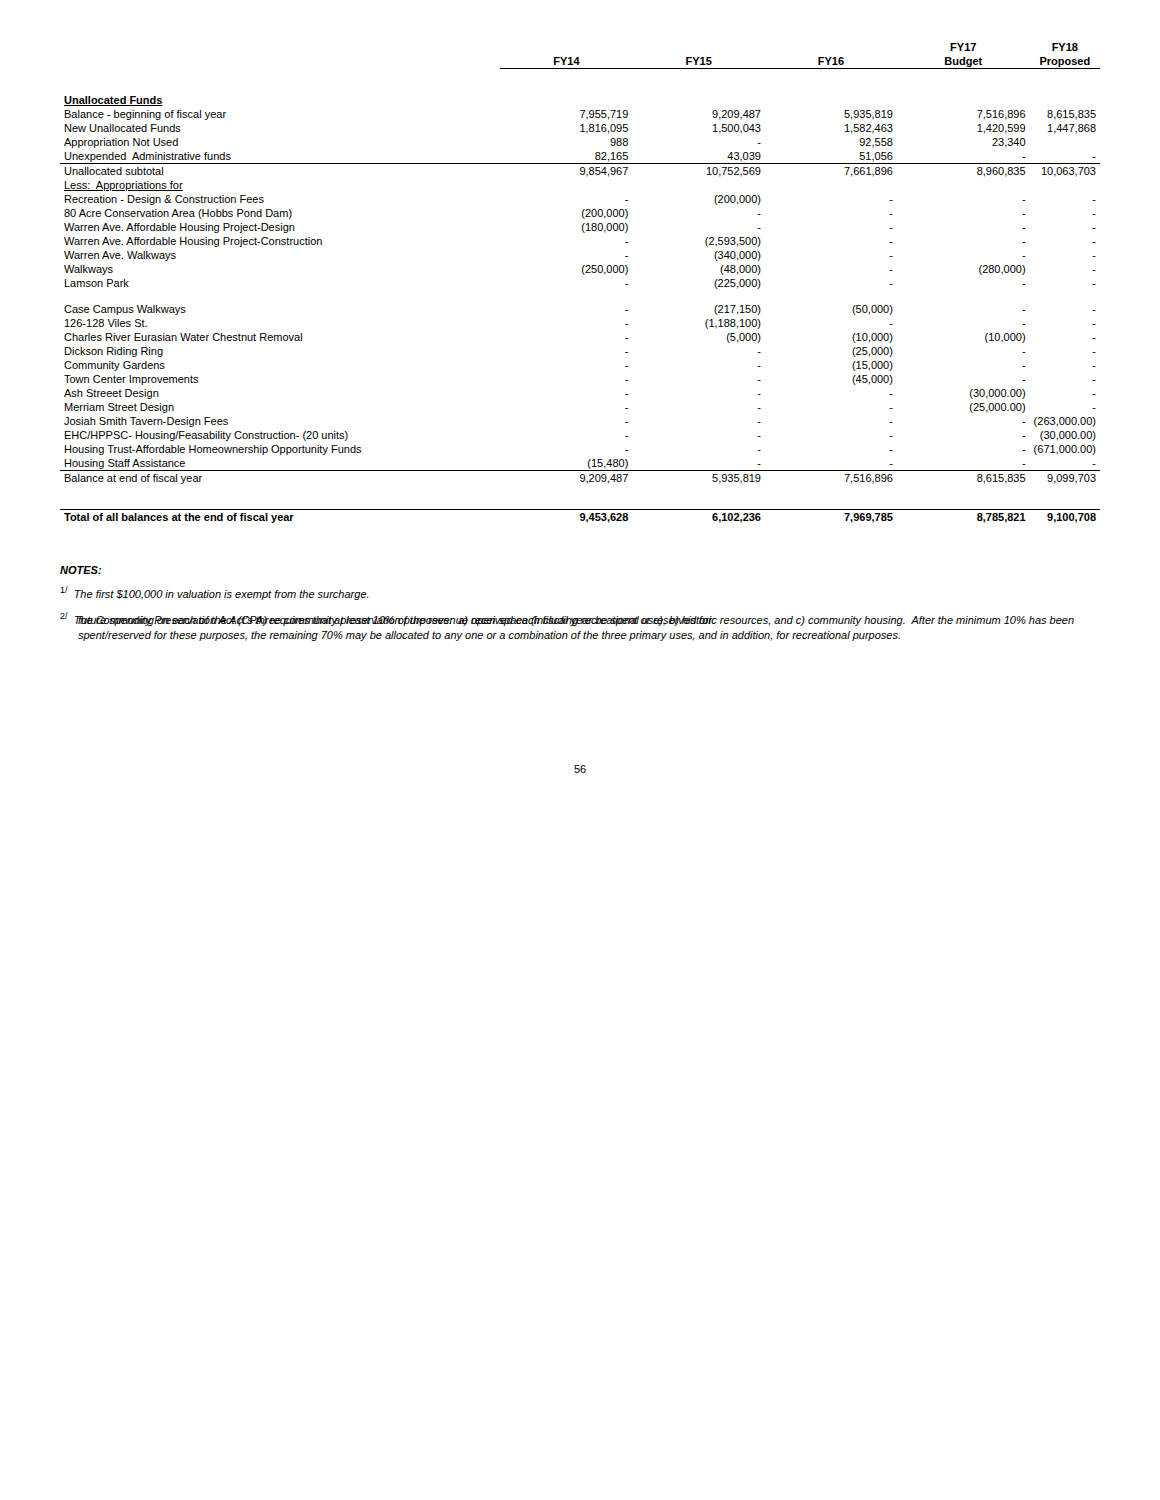| | | | | FY17 | FY18 |
| --- | --- | --- | --- | --- | --- |
| | FY14 | FY15 | FY16 | Budget | Proposed |
| Unallocated Funds | | | | | |
| Balance - beginning of fiscal year | 7,955,719 | 9,209,487 | 5,935,819 | 7,516,896 | 8,615,835 |
| New Unallocated Funds | 1,816,095 | 1,500,043 | 1,582,463 | 1,420,599 | 1,447,868 |
| Appropriation Not Used | 988 | - | 92,558 | 23,340 | |
| Unexpended Administrative funds | 82,165 | 43,039 | 51,056 | - | - |
| Unallocated subtotal | 9,854,967 | 10,752,569 | 7,661,896 | 8,960,835 | 10,063,703 |
| Less: Appropriations for | | | | | |
| Recreation - Design & Construction Fees | - | (200,000) | - | - | - |
| 80 Acre Conservation Area (Hobbs Pond Dam) | (200,000) | - | - | - | - |
| Warren Ave. Affordable Housing Project-Design | (180,000) | - | - | - | - |
| Warren Ave. Affordable Housing Project-Construction | - | (2,593,500) | - | - | - |
| Warren Ave. Walkways | - | (340,000) | - | - | - |
| Walkways | (250,000) | (48,000) | - | (280,000) | - |
| Lamson Park | - | (225,000) | - | - | - |
| Case Campus Walkways | - | (217,150) | (50,000) | - | - |
| 126-128 Viles St. | - | (1,188,100) | - | - | - |
| Charles River Eurasian Water Chestnut Removal | - | (5,000) | (10,000) | (10,000) | - |
| Dickson Riding Ring | - | - | (25,000) | - | - |
| Community Gardens | - | - | (15,000) | - | - |
| Town Center Improvements | - | - | (45,000) | - | - |
| Ash Streeet Design | - | - | - | (30,000.00) | - |
| Merriam Street Design | - | - | - | (25,000.00) | - |
| Josiah Smith Tavern-Design Fees | - | - | - | - | (263,000.00) |
| EHC/HPPSC- Housing/Feasability Construction- (20 units) | - | - | - | - | (30,000.00) |
| Housing Trust-Affordable Homeownership Opportunity Funds | - | - | - | - | (671,000.00) |
| Housing Staff Assistance | (15,480) | - | - | - | - |
| Balance at end of fiscal year | 9,209,487 | 5,935,819 | 7,516,896 | 8,615,835 | 9,099,703 |
| Total of all balances at the end of fiscal year | 9,453,628 | 6,102,236 | 7,969,785 | 8,785,821 | 9,100,708 |
NOTES:
1/ The first $100,000 in valuation is exempt from the surcharge.
2/ The Community Preservation Act (CPA) requires that at least 10% of the revenue received each fiscal year be spent or reserved for future spending on each of the Act's three community preservation purposes: a) open space (including recreational use), b) historic resources, and c) community housing. After the minimum 10% has been spent/reserved for these purposes, the remaining 70% may be allocated to any one or a combination of the three primary uses, and in addition, for recreational purposes.
56